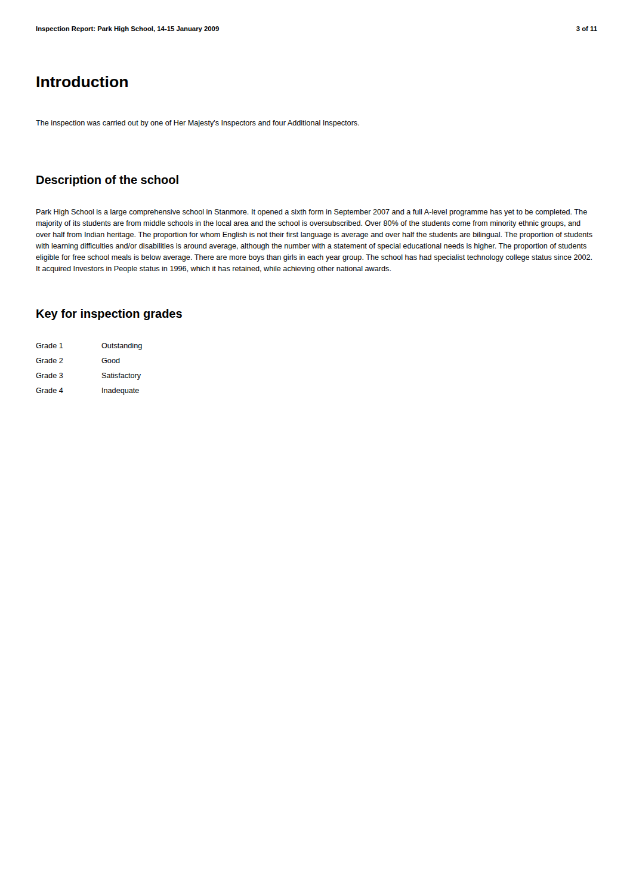Inspection Report: Park High School, 14-15 January 2009
3 of 11
Introduction
The inspection was carried out by one of Her Majesty's Inspectors and four Additional Inspectors.
Description of the school
Park High School is a large comprehensive school in Stanmore. It opened a sixth form in September 2007 and a full A-level programme has yet to be completed. The majority of its students are from middle schools in the local area and the school is oversubscribed. Over 80% of the students come from minority ethnic groups, and over half from Indian heritage. The proportion for whom English is not their first language is average and over half the students are bilingual. The proportion of students with learning difficulties and/or disabilities is around average, although the number with a statement of special educational needs is higher. The proportion of students eligible for free school meals is below average. There are more boys than girls in each year group. The school has had specialist technology college status since 2002. It acquired Investors in People status in 1996, which it has retained, while achieving other national awards.
Key for inspection grades
| Grade 1 | Outstanding |
| Grade 2 | Good |
| Grade 3 | Satisfactory |
| Grade 4 | Inadequate |